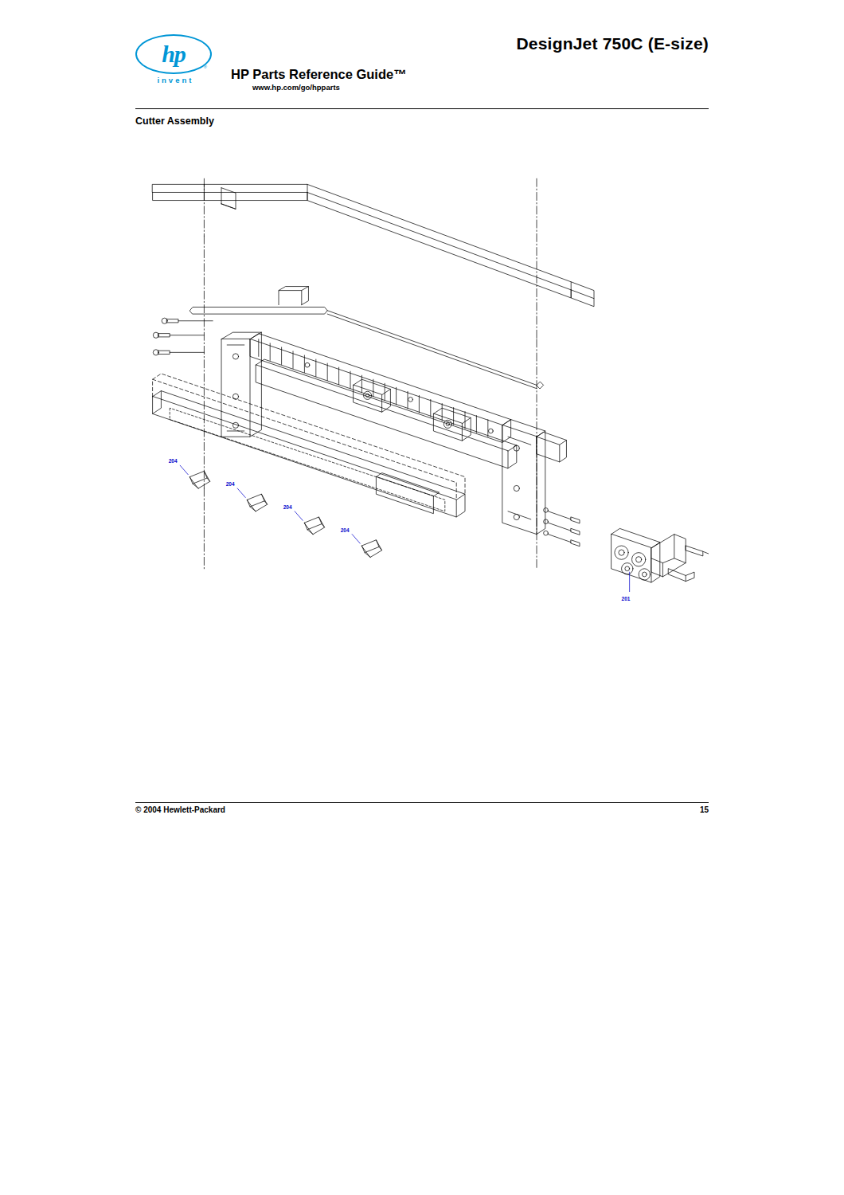hp ®
invent
HP Parts Reference Guide™
www.hp.com/go/hpparts
DesignJet 750C (E-size)
Cutter Assembly
204 204 204 204 201
© 2004 Hewlett-Packard 15